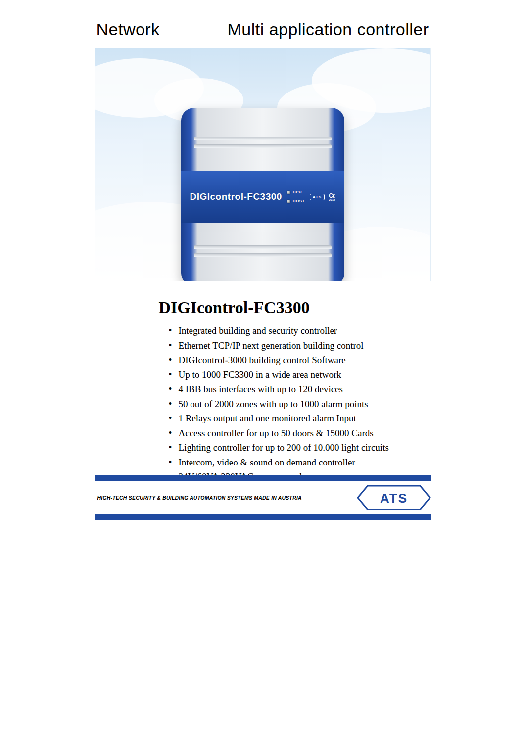Network
Multi application controller
DIGIcontrol-FC3300
CPU
HOST
ATS Cε2014
DIGIcontrol-FC3300
Integrated building and security controller
Ethernet TCP/IP next generation building control
DIGIcontrol-3000 building control Software
Up to 1000 FC3300 in a wide area network
4 IBB bus interfaces with up to 120 devices
50 out of 2000 zones with up to 1000 alarm points
1 Relays output and one monitored alarm Input
Access controller for up to 50 doors & 15000 Cards
Lighting controller for up to 200 of 10.000 light circuits
Intercom, video & sound on demand controller
24V/60VA 230VAC power supply
HIGH-TECH SECURITY & BUILDING AUTOMATION SYSTEMS MADE IN AUSTRIA
ATS